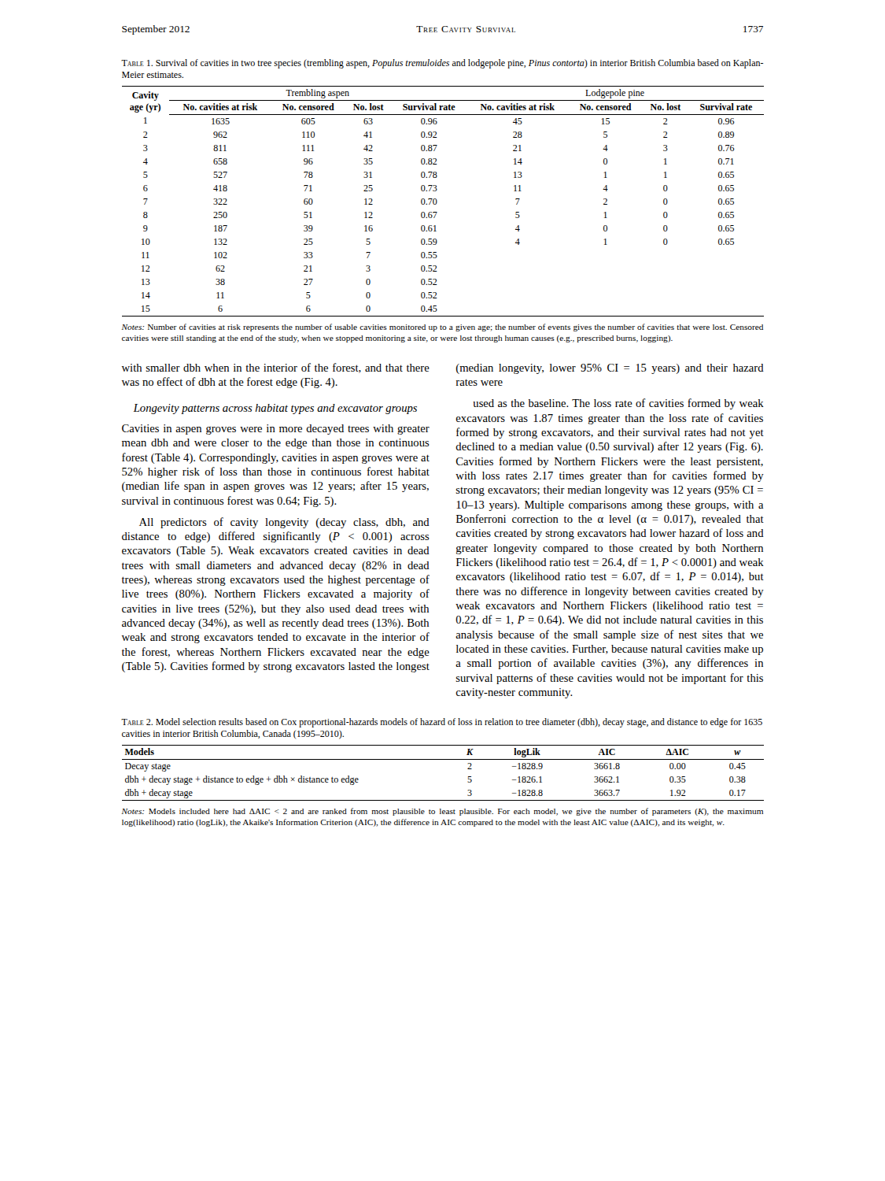September 2012 Tree Cavity Survival 1737
Table 1. Survival of cavities in two tree species (trembling aspen, Populus tremuloides and lodgepole pine, Pinus contorta) in interior British Columbia based on Kaplan-Meier estimates.
| Cavity age (yr) | Trembling aspen | Lodgepole pine |
| --- | --- | --- |
| No. cavities at risk | No. censored | No. lost | Survival rate | No. cavities at risk | No. censored | No. lost | Survival rate |
| 1 | 1635 | 605 | 63 | 0.96 | 45 | 15 | 2 | 0.96 |
| 2 | 962 | 110 | 41 | 0.92 | 28 | 5 | 2 | 0.89 |
| 3 | 811 | 111 | 42 | 0.87 | 21 | 4 | 3 | 0.76 |
| 4 | 658 | 96 | 35 | 0.82 | 14 | 0 | 1 | 0.71 |
| 5 | 527 | 78 | 31 | 0.78 | 13 | 1 | 1 | 0.65 |
| 6 | 418 | 71 | 25 | 0.73 | 11 | 4 | 0 | 0.65 |
| 7 | 322 | 60 | 12 | 0.70 | 7 | 2 | 0 | 0.65 |
| 8 | 250 | 51 | 12 | 0.67 | 5 | 1 | 0 | 0.65 |
| 9 | 187 | 39 | 16 | 0.61 | 4 | 0 | 0 | 0.65 |
| 10 | 132 | 25 | 5 | 0.59 | 4 | 1 | 0 | 0.65 |
| 11 | 102 | 33 | 7 | 0.55 | | | | |
| 12 | 62 | 21 | 3 | 0.52 | | | | |
| 13 | 38 | 27 | 0 | 0.52 | | | | |
| 14 | 11 | 5 | 0 | 0.52 | | | | |
| 15 | 6 | 6 | 0 | 0.45 | | | | |
Notes: Number of cavities at risk represents the number of usable cavities monitored up to a given age; the number of events gives the number of cavities that were lost. Censored cavities were still standing at the end of the study, when we stopped monitoring a site, or were lost through human causes (e.g., prescribed burns, logging).
with smaller dbh when in the interior of the forest, and that there was no effect of dbh at the forest edge (Fig. 4).
Longevity patterns across habitat types and excavator groups
Cavities in aspen groves were in more decayed trees with greater mean dbh and were closer to the edge than those in continuous forest (Table 4). Correspondingly, cavities in aspen groves were at 52% higher risk of loss than those in continuous forest habitat (median life span in aspen groves was 12 years; after 15 years, survival in continuous forest was 0.64; Fig. 5).
All predictors of cavity longevity (decay class, dbh, and distance to edge) differed significantly (P < 0.001) across excavators (Table 5). Weak excavators created cavities in dead trees with small diameters and advanced decay (82% in dead trees), whereas strong excavators used the highest percentage of live trees (80%). Northern Flickers excavated a majority of cavities in live trees (52%), but they also used dead trees with advanced decay (34%), as well as recently dead trees (13%). Both weak and strong excavators tended to excavate in the interior of the forest, whereas Northern Flickers excavated near the edge (Table 5). Cavities formed by strong excavators lasted the longest (median longevity, lower 95% CI = 15 years) and their hazard rates were
used as the baseline. The loss rate of cavities formed by weak excavators was 1.87 times greater than the loss rate of cavities formed by strong excavators, and their survival rates had not yet declined to a median value (0.50 survival) after 12 years (Fig. 6). Cavities formed by Northern Flickers were the least persistent, with loss rates 2.17 times greater than for cavities formed by strong excavators; their median longevity was 12 years (95% CI = 10–13 years). Multiple comparisons among these groups, with a Bonferroni correction to the α level (α = 0.017), revealed that cavities created by strong excavators had lower hazard of loss and greater longevity compared to those created by both Northern Flickers (likelihood ratio test = 26.4, df = 1, P < 0.0001) and weak excavators (likelihood ratio test = 6.07, df = 1, P = 0.014), but there was no difference in longevity between cavities created by weak excavators and Northern Flickers (likelihood ratio test = 0.22, df = 1, P = 0.64). We did not include natural cavities in this analysis because of the small sample size of nest sites that we located in these cavities. Further, because natural cavities make up a small portion of available cavities (3%), any differences in survival patterns of these cavities would not be important for this cavity-nester community.
Table 2. Model selection results based on Cox proportional-hazards models of hazard of loss in relation to tree diameter (dbh), decay stage, and distance to edge for 1635 cavities in interior British Columbia, Canada (1995–2010).
| Models | K | logLik | AIC | ΔAIC | w |
| --- | --- | --- | --- | --- | --- |
| Decay stage | 2 | −1828.9 | 3661.8 | 0.00 | 0.45 |
| dbh + decay stage + distance to edge + dbh × distance to edge | 5 | −1826.1 | 3662.1 | 0.35 | 0.38 |
| dbh + decay stage | 3 | −1828.8 | 3663.7 | 1.92 | 0.17 |
Notes: Models included here had ΔAIC < 2 and are ranked from most plausible to least plausible. For each model, we give the number of parameters (K), the maximum log(likelihood) ratio (logLik), the Akaike's Information Criterion (AIC), the difference in AIC compared to the model with the least AIC value (ΔAIC), and its weight, w.